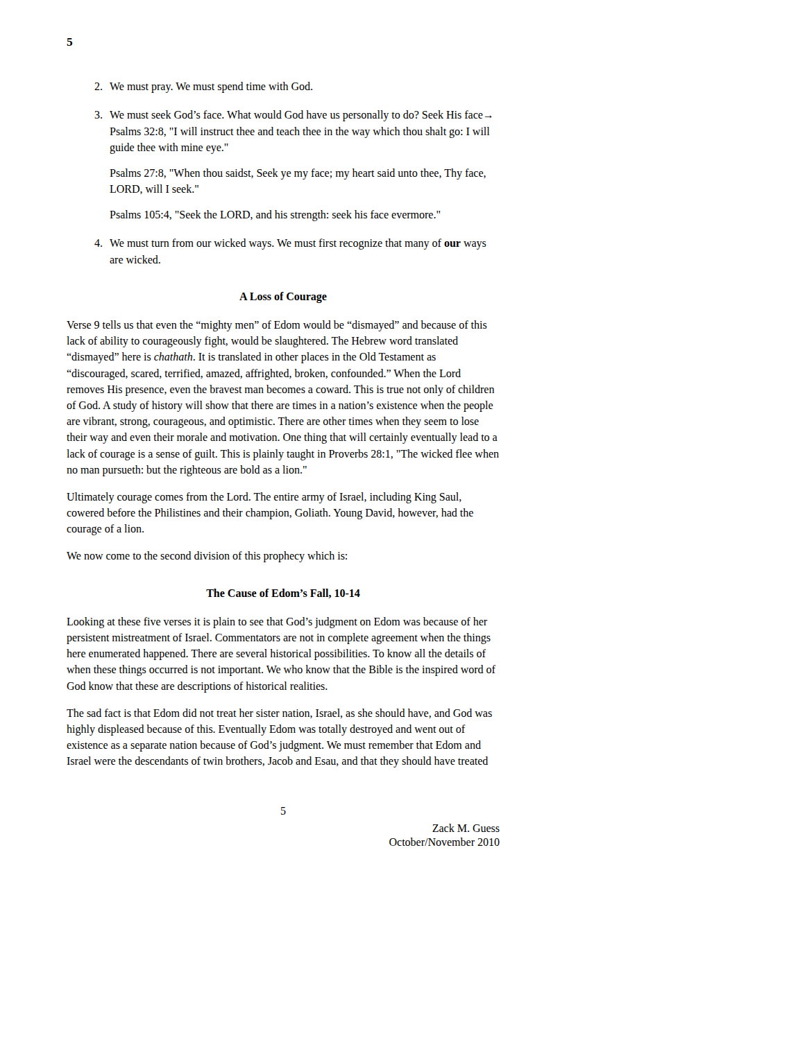5
We must pray. We must spend time with God.
We must seek God’s face. What would God have us personally to do? Seek His face→ Psalms 32:8, "I will instruct thee and teach thee in the way which thou shalt go: I will guide thee with mine eye."
Psalms 27:8, "When thou saidst, Seek ye my face; my heart said unto thee, Thy face, LORD, will I seek."
Psalms 105:4, "Seek the LORD, and his strength: seek his face evermore."
We must turn from our wicked ways. We must first recognize that many of our ways are wicked.
A Loss of Courage
Verse 9 tells us that even the “mighty men” of Edom would be “dismayed” and because of this lack of ability to courageously fight, would be slaughtered. The Hebrew word translated “dismayed” here is chathath. It is translated in other places in the Old Testament as “discouraged, scared, terrified, amazed, affrighted, broken, confounded.” When the Lord removes His presence, even the bravest man becomes a coward. This is true not only of children of God. A study of history will show that there are times in a nation’s existence when the people are vibrant, strong, courageous, and optimistic. There are other times when they seem to lose their way and even their morale and motivation. One thing that will certainly eventually lead to a lack of courage is a sense of guilt. This is plainly taught in Proverbs 28:1, "The wicked flee when no man pursueth: but the righteous are bold as a lion."
Ultimately courage comes from the Lord. The entire army of Israel, including King Saul, cowered before the Philistines and their champion, Goliath. Young David, however, had the courage of a lion.
We now come to the second division of this prophecy which is:
The Cause of Edom’s Fall, 10-14
Looking at these five verses it is plain to see that God’s judgment on Edom was because of her persistent mistreatment of Israel. Commentators are not in complete agreement when the things here enumerated happened. There are several historical possibilities. To know all the details of when these things occurred is not important. We who know that the Bible is the inspired word of God know that these are descriptions of historical realities.
The sad fact is that Edom did not treat her sister nation, Israel, as she should have, and God was highly displeased because of this. Eventually Edom was totally destroyed and went out of existence as a separate nation because of God’s judgment. We must remember that Edom and Israel were the descendants of twin brothers, Jacob and Esau, and that they should have treated
5
Zack M. Guess
October/November 2010